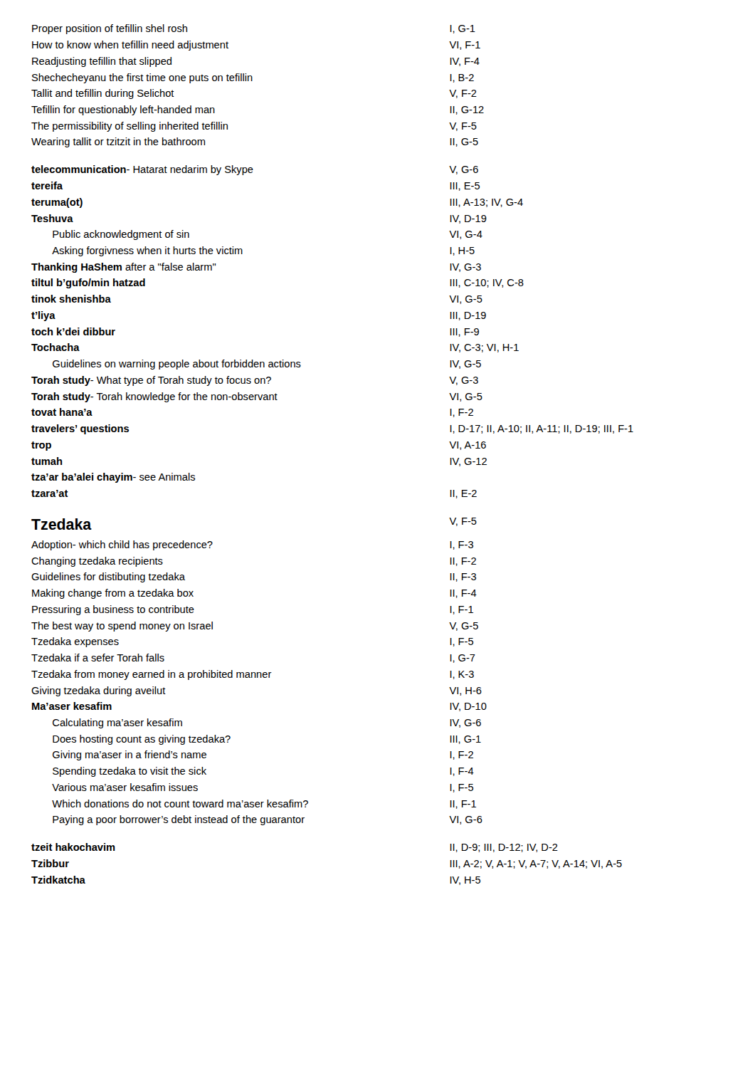| Proper position of tefillin shel rosh | I, G-1 |
| How to know when tefillin need adjustment | VI, F-1 |
| Readjusting tefillin that slipped | IV, F-4 |
| Shechecheyanu the first time one puts on tefillin | I, B-2 |
| Tallit and tefillin during Selichot | V, F-2 |
| Tefillin for questionably left-handed man | II, G-12 |
| The permissibility of selling inherited tefillin | V, F-5 |
| Wearing tallit or tzitzit in the bathroom | II, G-5 |
| telecommunication - Hatarat nedarim by Skype | V, G-6 |
| tereifa | III, E-5 |
| teruma(ot) | III, A-13; IV, G-4 |
| Teshuva | IV, D-19 |
| Public acknowledgment of sin | VI, G-4 |
| Asking forgivness when it hurts the victim | I, H-5 |
| Thanking HaShem after a "false alarm" | IV, G-3 |
| tiltul b’gufo/min hatzad | III, C-10; IV, C-8 |
| tinok shenishba | VI, G-5 |
| t’liya | III, D-19 |
| toch k’dei dibbur | III, F-9 |
| Tochacha | IV, C-3; VI, H-1 |
| Guidelines on warning people about forbidden actions | IV, G-5 |
| Torah study - What type of Torah study to focus on? | V, G-3 |
| Torah study - Torah knowledge for the non-observant | VI, G-5 |
| tovat hana’a | I, F-2 |
| travelers’ questions | I, D-17; II, A-10; II, A-11; II, D-19; III, F-1 |
| trop | VI, A-16 |
| tumah | IV, G-12 |
| tza’ar ba’alei chayim - see Animals | |
| tzara’at | II, E-2 |
| Tzedaka | V, F-5 |
| Adoption- which child has precedence? | I, F-3 |
| Changing tzedaka recipients | II, F-2 |
| Guidelines for distibuting tzedaka | II, F-3 |
| Making change from a tzedaka box | II, F-4 |
| Pressuring a business to contribute | I, F-1 |
| The best way to spend money on Israel | V, G-5 |
| Tzedaka expenses | I, F-5 |
| Tzedaka if a sefer Torah falls | I, G-7 |
| Tzedaka from money earned in a prohibited manner | I, K-3 |
| Giving tzedaka during aveilut | VI, H-6 |
| Ma’aser kesafim | IV, D-10 |
| Calculating ma’aser kesafim | IV, G-6 |
| Does hosting count as giving tzedaka? | III, G-1 |
| Giving ma’aser in a friend’s name | I, F-2 |
| Spending tzedaka to visit the sick | I, F-4 |
| Various ma’aser kesafim issues | I, F-5 |
| Which donations do not count toward ma’aser kesafim? | II, F-1 |
| Paying a poor borrower’s debt instead of the guarantor | VI, G-6 |
| tzeit hakochavim | II, D-9; III, D-12; IV, D-2 |
| Tzibbur | III, A-2; V, A-1; V, A-7; V, A-14; VI, A-5 |
| Tzidkatcha | IV, H-5 |